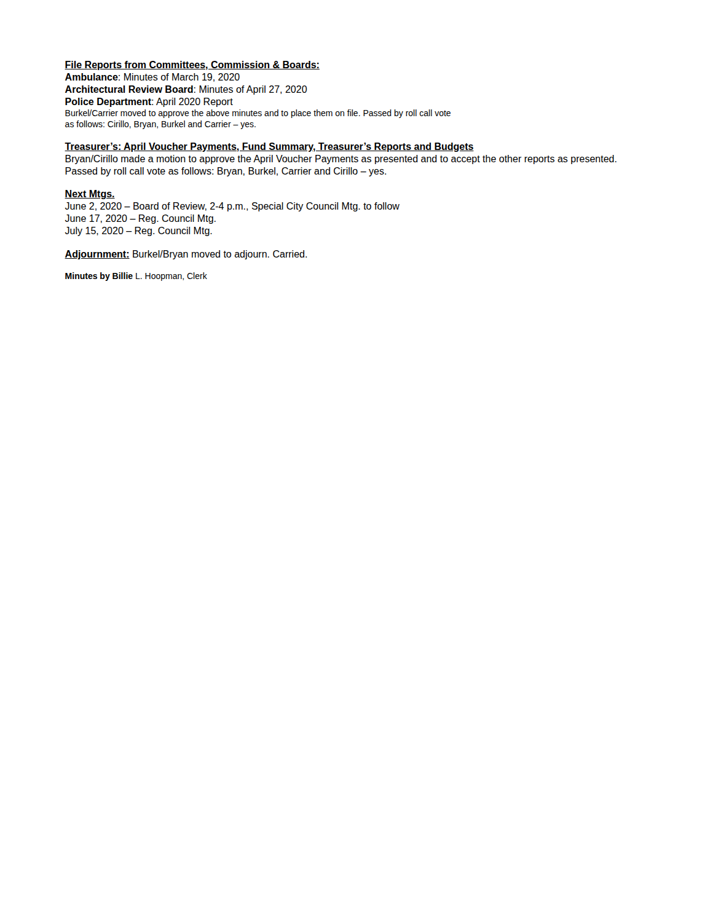File Reports from Committees, Commission & Boards:
Ambulance: Minutes of March 19, 2020
Architectural Review Board: Minutes of April 27, 2020
Police Department: April 2020 Report
Burkel/Carrier moved to approve the above minutes and to place them on file. Passed by roll call vote
as follows: Cirillo, Bryan, Burkel and Carrier – yes.
Treasurer’s: April Voucher Payments, Fund Summary, Treasurer’s Reports and Budgets
Bryan/Cirillo made a motion to approve the April Voucher Payments as presented and to accept the other reports as presented. Passed by roll call vote as follows: Bryan, Burkel, Carrier and Cirillo – yes.
Next Mtgs.
June 2, 2020 – Board of Review, 2-4 p.m., Special City Council Mtg. to follow
June 17, 2020 – Reg. Council Mtg.
July 15, 2020 – Reg. Council Mtg.
Adjournment: Burkel/Bryan moved to adjourn. Carried.
Minutes by Billie L. Hoopman, Clerk